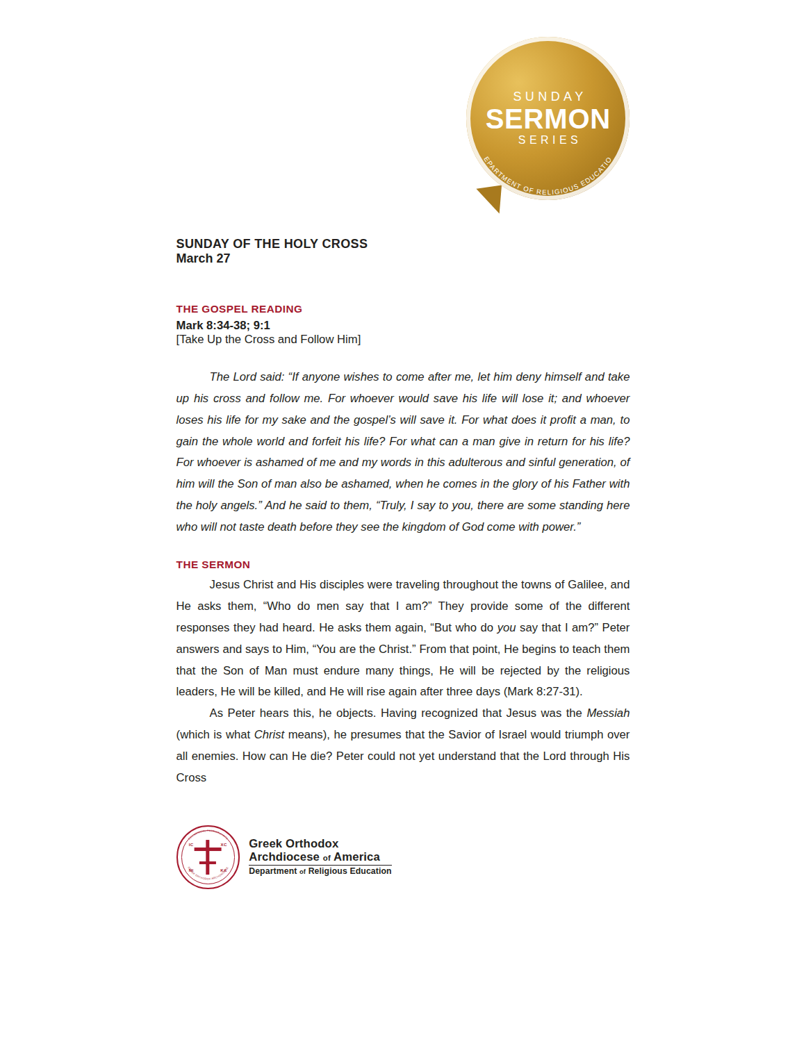DEPARTMENT OF RELIGIOUS EDUCATION
SUNDAY
SERMON
SERIES
Sunday of the Holy Cross
March 27
The Gospel Reading
Mark 8:34-38; 9:1
[Take Up the Cross and Follow Him]
The Lord said: “If anyone wishes to come after me, let him deny himself and take up his cross and follow me. For whoever would save his life will lose it; and whoever loses his life for my sake and the gospel’s will save it. For what does it profit a man, to gain the whole world and forfeit his life? For what can a man give in return for his life? For whoever is ashamed of me and my words in this adulterous and sinful generation, of him will the Son of man also be ashamed, when he comes in the glory of his Father with the holy angels.” And he said to them, “Truly, I say to you, there are some standing here who will not taste death before they see the kingdom of God come with power.”
The Sermon
Jesus Christ and His disciples were traveling throughout the towns of Galilee, and He asks them, “Who do men say that I am?” They provide some of the different responses they had heard. He asks them again, “But who do you say that I am?” Peter answers and says to Him, “You are the Christ.” From that point, He begins to teach them that the Son of Man must endure many things, He will be rejected by the religious leaders, He will be killed, and He will rise again after three days (Mark 8:27-31).
As Peter hears this, he objects. Having recognized that Jesus was the Messiah (which is what Christ means), he presumes that the Savior of Israel would triumph over all enemies. How can He die? Peter could not yet understand that the Lord through His Cross
ECUMENICAL PATRIARCHATE GREEK ORTHODOX ARCHDIOCESE
IC XC NI KA
Greek Orthodox
Archdiocese of America
Department of Religious Education